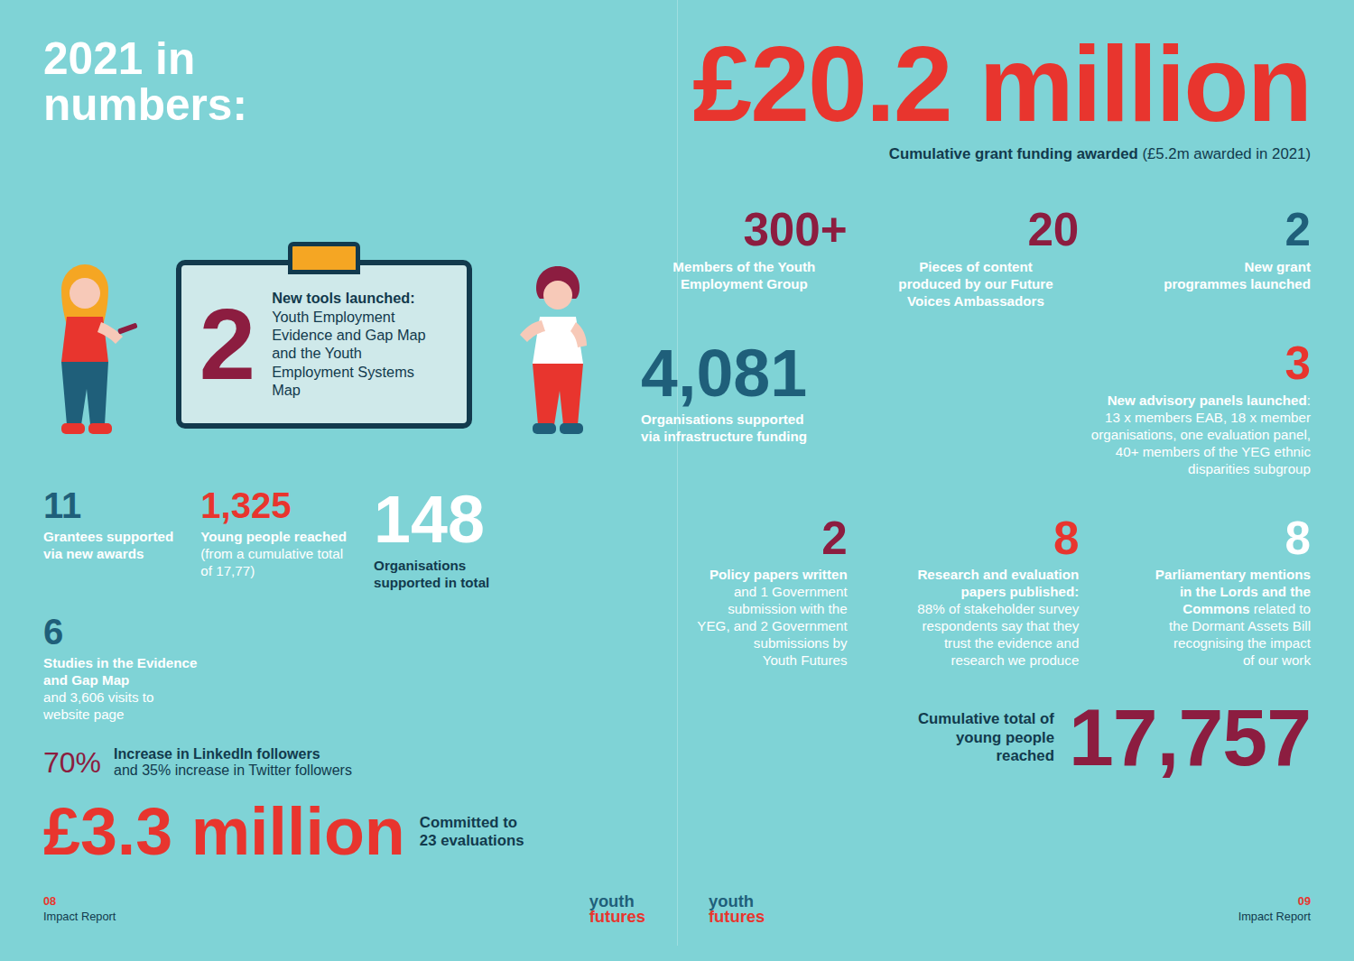2021 in
numbers:
£20.2 million
Cumulative grant funding awarded (£5.2m awarded in 2021)
2 New tools launched: Youth Employment Evidence and Gap Map and the Youth Employment Systems Map
11 Grantees supported
via new awards
1,325 Young people reached
(from a cumulative total
of 17,77)
148 Organisations
supported in total
6 Studies in the Evidence
and Gap Map
and 3,606 visits to
website page
70% Increase in LinkedIn followers
and 35% increase in Twitter followers
£3.3 million Committed to
23 evaluations
300+ Members of the Youth
Employment Group
20 Pieces of content
produced by our Future
Voices Ambassadors
2 New grant
programmes launched
4,081 Organisations supported
via infrastructure funding
3 New advisory panels launched:
13 x members EAB, 18 x member
organisations, one evaluation panel,
40+ members of the YEG ethnic
disparities subgroup
2 Policy papers written
and 1 Government
submission with the
YEG, and 2 Government
submissions by
Youth Futures
8 Research and evaluation
papers published:
88% of stakeholder survey
respondents say that they
trust the evidence and
research we produce
8 Parliamentary mentions
in the Lords and the
Commons related to
the Dormant Assets Bill
recognising the impact
of our work
Cumulative total of
young people reached 17,757
08 Impact Report
youth futures
youth futures
09 Impact Report